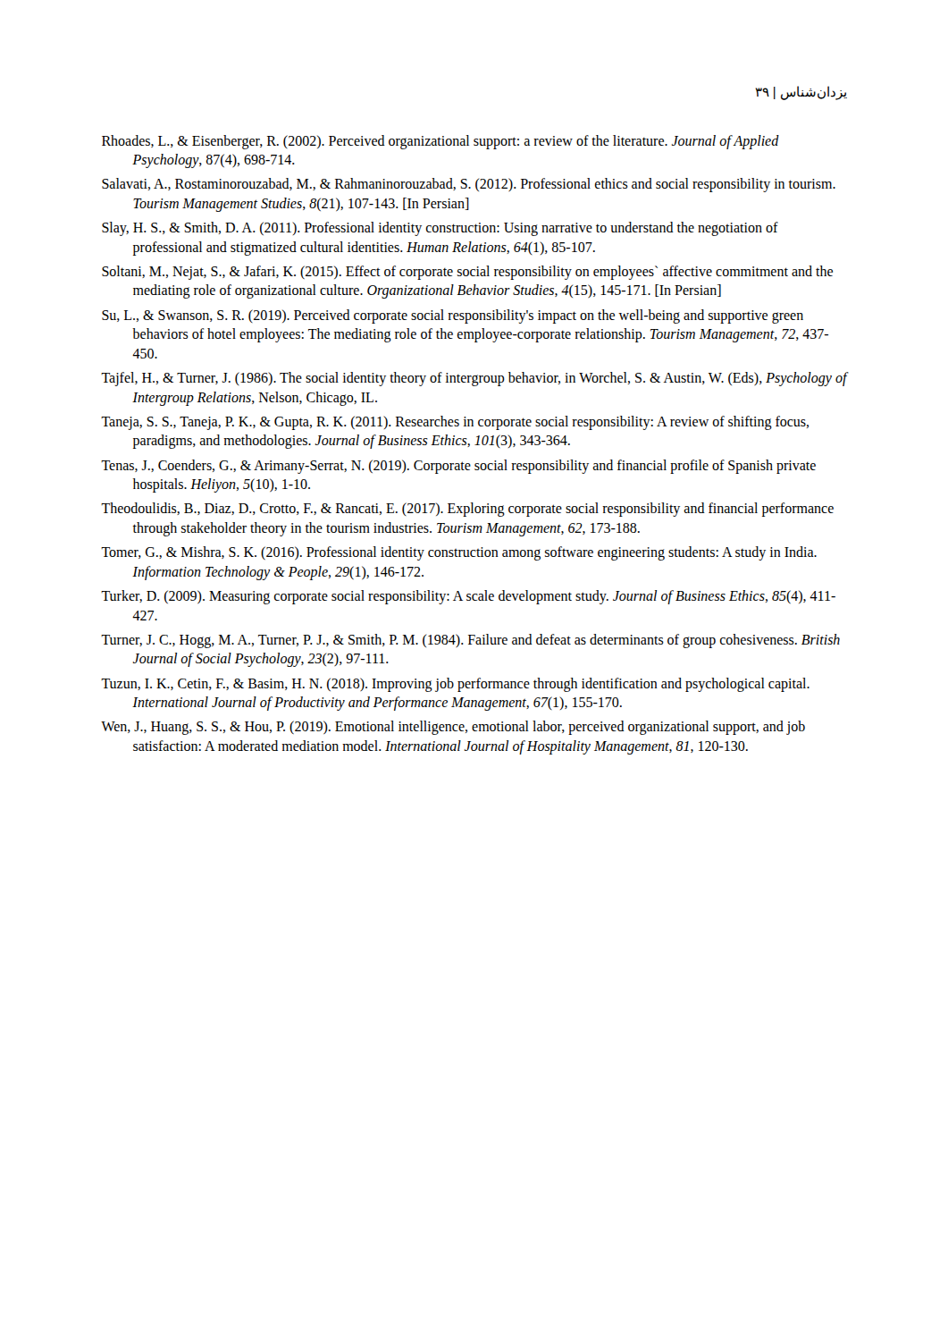یزدان‌شناس | ۳۹
Rhoades, L., & Eisenberger, R. (2002). Perceived organizational support: a review of the literature. Journal of Applied Psychology, 87(4), 698-714.
Salavati, A., Rostaminorouzabad, M., & Rahmaninorouzabad, S. (2012). Professional ethics and social responsibility in tourism. Tourism Management Studies, 8(21), 107-143. [In Persian]
Slay, H. S., & Smith, D. A. (2011). Professional identity construction: Using narrative to understand the negotiation of professional and stigmatized cultural identities. Human Relations, 64(1), 85-107.
Soltani, M., Nejat, S., & Jafari, K. (2015). Effect of corporate social responsibility on employees` affective commitment and the mediating role of organizational culture. Organizational Behavior Studies, 4(15), 145-171. [In Persian]
Su, L., & Swanson, S. R. (2019). Perceived corporate social responsibility's impact on the well-being and supportive green behaviors of hotel employees: The mediating role of the employee-corporate relationship. Tourism Management, 72, 437-450.
Tajfel, H., & Turner, J. (1986). The social identity theory of intergroup behavior, in Worchel, S. & Austin, W. (Eds), Psychology of Intergroup Relations, Nelson, Chicago, IL.
Taneja, S. S., Taneja, P. K., & Gupta, R. K. (2011). Researches in corporate social responsibility: A review of shifting focus, paradigms, and methodologies. Journal of Business Ethics, 101(3), 343-364.
Tenas, J., Coenders, G., & Arimany-Serrat, N. (2019). Corporate social responsibility and financial profile of Spanish private hospitals. Heliyon, 5(10), 1-10.
Theodoulidis, B., Diaz, D., Crotto, F., & Rancati, E. (2017). Exploring corporate social responsibility and financial performance through stakeholder theory in the tourism industries. Tourism Management, 62, 173-188.
Tomer, G., & Mishra, S. K. (2016). Professional identity construction among software engineering students: A study in India. Information Technology & People, 29(1), 146-172.
Turker, D. (2009). Measuring corporate social responsibility: A scale development study. Journal of Business Ethics, 85(4), 411-427.
Turner, J. C., Hogg, M. A., Turner, P. J., & Smith, P. M. (1984). Failure and defeat as determinants of group cohesiveness. British Journal of Social Psychology, 23(2), 97-111.
Tuzun, I. K., Cetin, F., & Basim, H. N. (2018). Improving job performance through identification and psychological capital. International Journal of Productivity and Performance Management, 67(1), 155-170.
Wen, J., Huang, S. S., & Hou, P. (2019). Emotional intelligence, emotional labor, perceived organizational support, and job satisfaction: A moderated mediation model. International Journal of Hospitality Management, 81, 120-130.